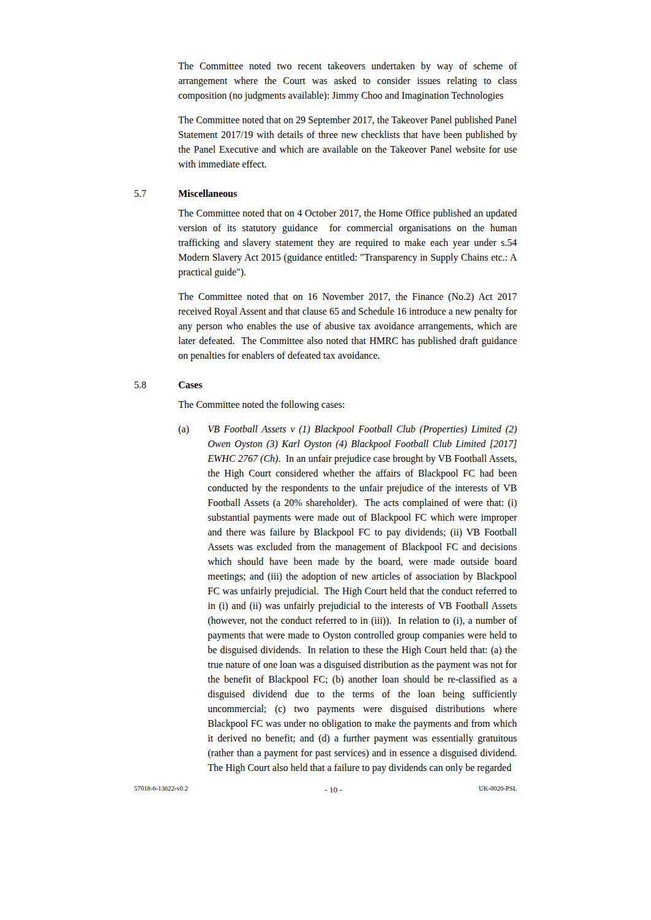The Committee noted two recent takeovers undertaken by way of scheme of arrangement where the Court was asked to consider issues relating to class composition (no judgments available): Jimmy Choo and Imagination Technologies
The Committee noted that on 29 September 2017, the Takeover Panel published Panel Statement 2017/19 with details of three new checklists that have been published by the Panel Executive and which are available on the Takeover Panel website for use with immediate effect.
5.7
Miscellaneous
The Committee noted that on 4 October 2017, the Home Office published an updated version of its statutory guidance for commercial organisations on the human trafficking and slavery statement they are required to make each year under s.54 Modern Slavery Act 2015 (guidance entitled: "Transparency in Supply Chains etc.: A practical guide").
The Committee noted that on 16 November 2017, the Finance (No.2) Act 2017 received Royal Assent and that clause 65 and Schedule 16 introduce a new penalty for any person who enables the use of abusive tax avoidance arrangements, which are later defeated. The Committee also noted that HMRC has published draft guidance on penalties for enablers of defeated tax avoidance.
5.8
Cases
The Committee noted the following cases:
(a)
VB Football Assets v (1) Blackpool Football Club (Properties) Limited (2) Owen Oyston (3) Karl Oyston (4) Blackpool Football Club Limited [2017] EWHC 2767 (Ch). In an unfair prejudice case brought by VB Football Assets, the High Court considered whether the affairs of Blackpool FC had been conducted by the respondents to the unfair prejudice of the interests of VB Football Assets (a 20% shareholder). The acts complained of were that: (i) substantial payments were made out of Blackpool FC which were improper and there was failure by Blackpool FC to pay dividends; (ii) VB Football Assets was excluded from the management of Blackpool FC and decisions which should have been made by the board, were made outside board meetings; and (iii) the adoption of new articles of association by Blackpool FC was unfairly prejudicial. The High Court held that the conduct referred to in (i) and (ii) was unfairly prejudicial to the interests of VB Football Assets (however, not the conduct referred to in (iii)). In relation to (i), a number of payments that were made to Oyston controlled group companies were held to be disguised dividends. In relation to these the High Court held that: (a) the true nature of one loan was a disguised distribution as the payment was not for the benefit of Blackpool FC; (b) another loan should be re-classified as a disguised dividend due to the terms of the loan being sufficiently uncommercial; (c) two payments were disguised distributions where Blackpool FC was under no obligation to make the payments and from which it derived no benefit; and (d) a further payment was essentially gratuitous (rather than a payment for past services) and in essence a disguised dividend. The High Court also held that a failure to pay dividends can only be regarded
57018-6-13622-v0.2
- 10 -
UK-0020-PSL